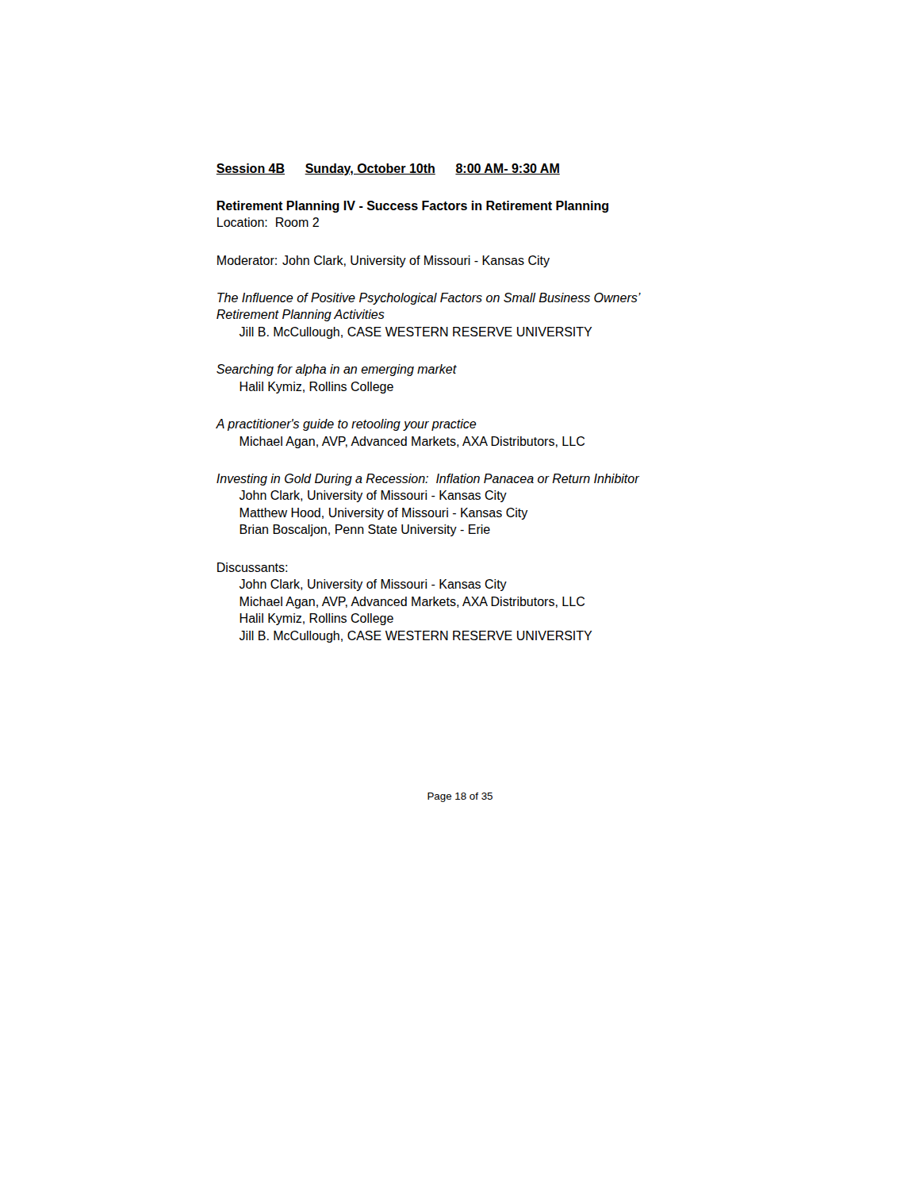Session 4B Sunday, October 10th 8:00 AM- 9:30 AM
Retirement Planning IV - Success Factors in Retirement Planning
Location: Room 2
Moderator: John Clark, University of Missouri - Kansas City
The Influence of Positive Psychological Factors on Small Business Owners’ Retirement Planning Activities
Jill B. McCullough, CASE WESTERN RESERVE UNIVERSITY
Searching for alpha in an emerging market
Halil Kymiz, Rollins College
A practitioner's guide to retooling your practice
Michael Agan, AVP, Advanced Markets, AXA Distributors, LLC
Investing in Gold During a Recession: Inflation Panacea or Return Inhibitor
John Clark, University of Missouri - Kansas City
Matthew Hood, University of Missouri - Kansas City
Brian Boscaljon, Penn State University - Erie
Discussants:
John Clark, University of Missouri - Kansas City
Michael Agan, AVP, Advanced Markets, AXA Distributors, LLC
Halil Kymiz, Rollins College
Jill B. McCullough, CASE WESTERN RESERVE UNIVERSITY
Page 18 of 35